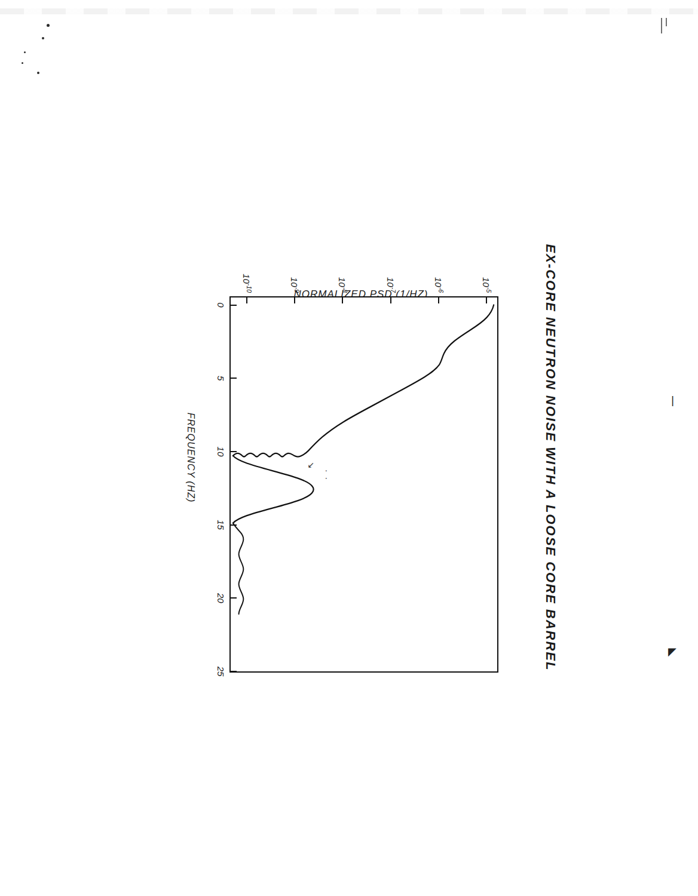|
◤
EX-CORE NEUTRON NOISE WITH A LOOSE CORE BARREL
NORMALIZED PSD (1/HZ)
FREQUENCY (HZ)
10-5
10-6
10-7
10-8
10-9
10-10
0
5
10
15
20
25
· · ↘